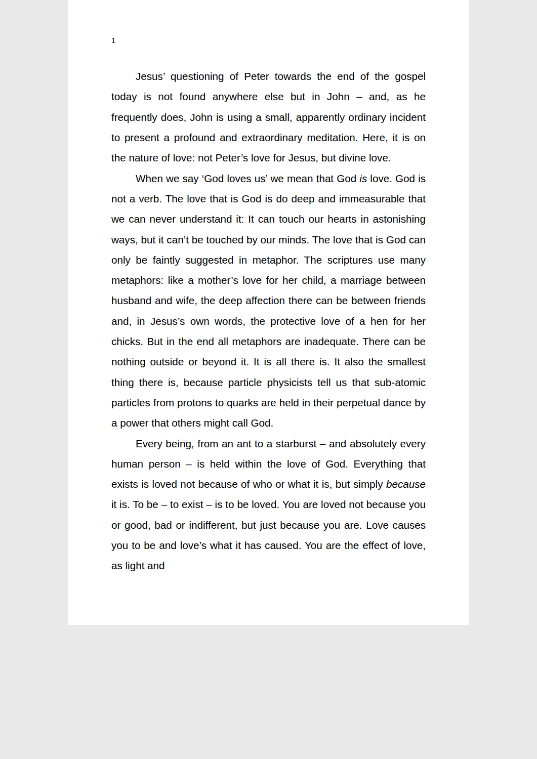1
Jesus’ questioning of Peter towards the end of the gospel today is not found anywhere else but in John – and, as he frequently does, John is using a small, apparently ordinary incident to present a profound and extraordinary meditation. Here, it is on the nature of love: not Peter’s love for Jesus, but divine love.
When we say ‘God loves us’ we mean that God is love. God is not a verb. The love that is God is do deep and immeasurable that we can never understand it: It can touch our hearts in astonishing ways, but it can’t be touched by our minds. The love that is God can only be faintly suggested in metaphor. The scriptures use many metaphors: like a mother’s love for her child, a marriage between husband and wife, the deep affection there can be between friends and, in Jesus’s own words, the protective love of a hen for her chicks. But in the end all metaphors are inadequate. There can be nothing outside or beyond it. It is all there is. It also the smallest thing there is, because particle physicists tell us that sub-atomic particles from protons to quarks are held in their perpetual dance by a power that others might call God.
Every being, from an ant to a starburst – and absolutely every human person – is held within the love of God. Everything that exists is loved not because of who or what it is, but simply because it is. To be – to exist – is to be loved. You are loved not because you or good, bad or indifferent, but just because you are. Love causes you to be and love’s what it has caused. You are the effect of love, as light and